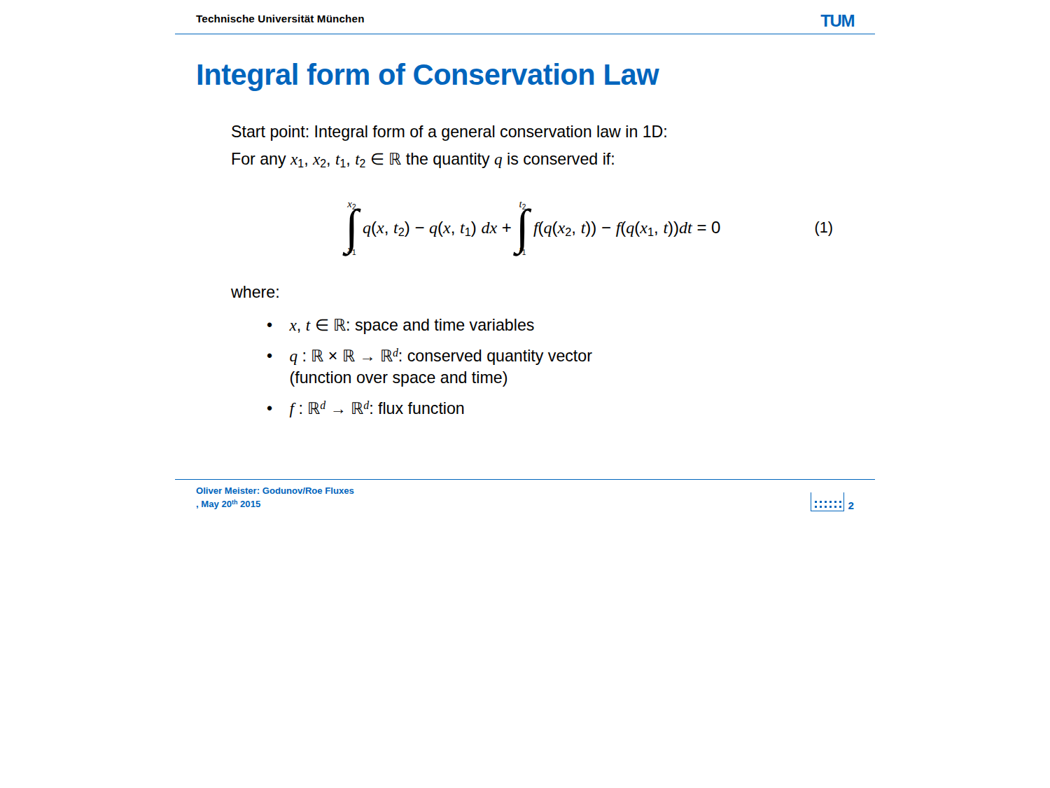Technische Universität München
TUM
Integral form of Conservation Law
Start point: Integral form of a general conservation law in 1D:
For any x1, x2, t1, t2 ∈ ℝ the quantity q is conserved if:
x2 ∫ x1 q(x, t2) − q(x, t1) dx + t2 ∫ t1 f(q(x2, t)) − f(q(x1, t))dt = 0
(1)
where:
x, t ∈ ℝ: space and time variables
q : ℝ × ℝ → ℝd: conserved quantity vector
(function over space and time)
f : ℝd → ℝd: flux function
Oliver Meister: Godunov/Roe Fluxes
, May 20th 2015
2